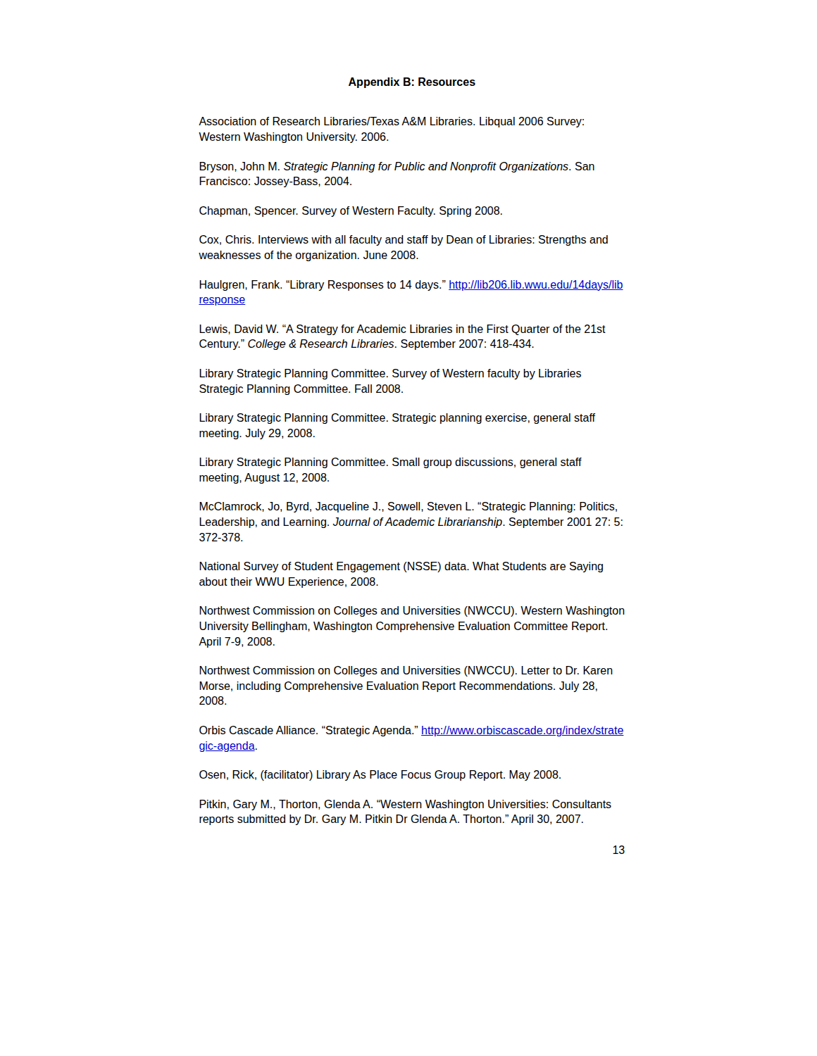Appendix B: Resources
Association of Research Libraries/Texas A&M Libraries. Libqual 2006 Survey: Western Washington University. 2006.
Bryson, John M. Strategic Planning for Public and Nonprofit Organizations. San Francisco: Jossey-Bass, 2004.
Chapman, Spencer. Survey of Western Faculty. Spring 2008.
Cox, Chris. Interviews with all faculty and staff by Dean of Libraries: Strengths and weaknesses of the organization. June 2008.
Haulgren, Frank. “Library Responses to 14 days.” http://lib206.lib.wwu.edu/14days/libresponse
Lewis, David W. “A Strategy for Academic Libraries in the First Quarter of the 21st Century.” College & Research Libraries. September 2007: 418-434.
Library Strategic Planning Committee. Survey of Western faculty by Libraries Strategic Planning Committee. Fall 2008.
Library Strategic Planning Committee. Strategic planning exercise, general staff meeting. July 29, 2008.
Library Strategic Planning Committee. Small group discussions, general staff meeting, August 12, 2008.
McClamrock, Jo, Byrd, Jacqueline J., Sowell, Steven L. “Strategic Planning: Politics, Leadership, and Learning. Journal of Academic Librarianship. September 2001 27: 5: 372-378.
National Survey of Student Engagement (NSSE) data. What Students are Saying about their WWU Experience, 2008.
Northwest Commission on Colleges and Universities (NWCCU). Western Washington University Bellingham, Washington Comprehensive Evaluation Committee Report. April 7-9, 2008.
Northwest Commission on Colleges and Universities (NWCCU). Letter to Dr. Karen Morse, including Comprehensive Evaluation Report Recommendations. July 28, 2008.
Orbis Cascade Alliance. “Strategic Agenda.” http://www.orbiscascade.org/index/strategic-agenda.
Osen, Rick, (facilitator) Library As Place Focus Group Report. May 2008.
Pitkin, Gary M., Thorton, Glenda A. “Western Washington Universities: Consultants reports submitted by Dr. Gary M. Pitkin Dr Glenda A. Thorton.” April 30, 2007.
13